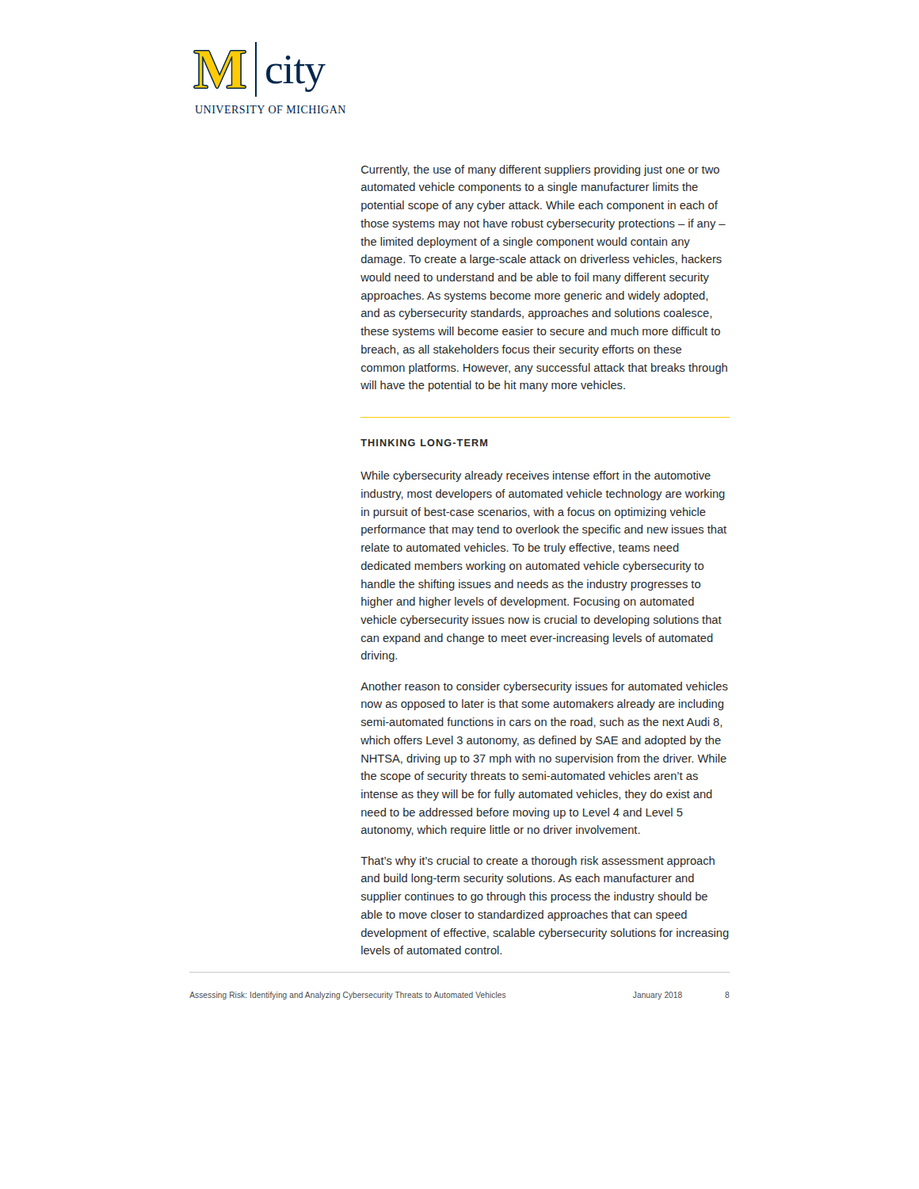M city
UNIVERSITY OF MICHIGAN
Currently, the use of many different suppliers providing just one or two automated vehicle components to a single manufacturer limits the potential scope of any cyber attack. While each component in each of those systems may not have robust cybersecurity protections – if any – the limited deployment of a single component would contain any damage. To create a large-scale attack on driverless vehicles, hackers would need to understand and be able to foil many different security approaches. As systems become more generic and widely adopted, and as cybersecurity standards, approaches and solutions coalesce, these systems will become easier to secure and much more difficult to breach, as all stakeholders focus their security efforts on these common platforms. However, any successful attack that breaks through will have the potential to be hit many more vehicles.
Thinking Long-Term
While cybersecurity already receives intense effort in the automotive industry, most developers of automated vehicle technology are working in pursuit of best-case scenarios, with a focus on optimizing vehicle performance that may tend to overlook the specific and new issues that relate to automated vehicles. To be truly effective, teams need dedicated members working on automated vehicle cybersecurity to handle the shifting issues and needs as the industry progresses to higher and higher levels of development. Focusing on automated vehicle cybersecurity issues now is crucial to developing solutions that can expand and change to meet ever-increasing levels of automated driving.
Another reason to consider cybersecurity issues for automated vehicles now as opposed to later is that some automakers already are including semi-automated functions in cars on the road, such as the next Audi 8, which offers Level 3 autonomy, as defined by SAE and adopted by the NHTSA, driving up to 37 mph with no supervision from the driver. While the scope of security threats to semi-automated vehicles aren’t as intense as they will be for fully automated vehicles, they do exist and need to be addressed before moving up to Level 4 and Level 5 autonomy, which require little or no driver involvement.
That’s why it’s crucial to create a thorough risk assessment approach and build long-term security solutions. As each manufacturer and supplier continues to go through this process the industry should be able to move closer to standardized approaches that can speed development of effective, scalable cybersecurity solutions for increasing levels of automated control.
Assessing Risk: Identifying and Analyzing Cybersecurity Threats to Automated Vehicles
January 2018 8